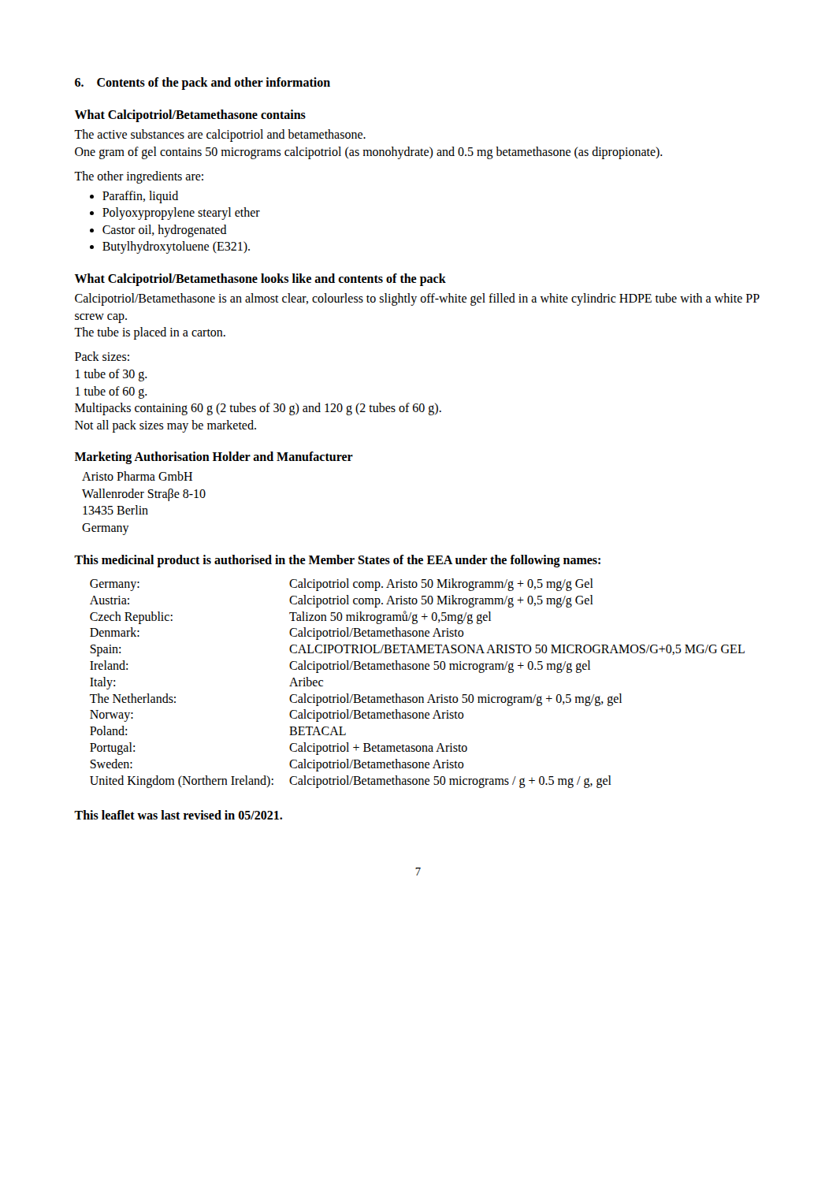6. Contents of the pack and other information
What Calcipotriol/Betamethasone contains
The active substances are calcipotriol and betamethasone.
One gram of gel contains 50 micrograms calcipotriol (as monohydrate) and 0.5 mg betamethasone (as dipropionate).
The other ingredients are:
Paraffin, liquid
Polyoxypropylene stearyl ether
Castor oil, hydrogenated
Butylhydroxytoluene (E321).
What Calcipotriol/Betamethasone looks like and contents of the pack
Calcipotriol/Betamethasone is an almost clear, colourless to slightly off-white gel filled in a white cylindric HDPE tube with a white PP screw cap.
The tube is placed in a carton.
Pack sizes:
1 tube of 30 g.
1 tube of 60 g.
Multipacks containing 60 g (2 tubes of 30 g) and 120 g (2 tubes of 60 g).
Not all pack sizes may be marketed.
Marketing Authorisation Holder and Manufacturer
Aristo Pharma GmbH
Wallenroder Straβe 8-10
13435 Berlin
Germany
This medicinal product is authorised in the Member States of the EEA under the following names:
| Germany: | Calcipotriol comp. Aristo 50 Mikrogramm/g + 0,5 mg/g Gel |
| Austria: | Calcipotriol comp. Aristo 50 Mikrogramm/g + 0,5 mg/g Gel |
| Czech Republic: | Talizon 50 mikrogramů/g + 0,5mg/g gel |
| Denmark: | Calcipotriol/Betamethasone Aristo |
| Spain: | CALCIPOTRIOL/BETAMETASONA ARISTO 50 MICROGRAMOS/G+0,5 MG/G GEL |
| Ireland: | Calcipotriol/Betamethasone 50 microgram/g + 0.5 mg/g gel |
| Italy: | Aribec |
| The Netherlands: | Calcipotriol/Betamethason Aristo 50 microgram/g + 0,5 mg/g, gel |
| Norway: | Calcipotriol/Betamethasone Aristo |
| Poland: | BETACAL |
| Portugal: | Calcipotriol + Betametasona Aristo |
| Sweden: | Calcipotriol/Betamethasone Aristo |
| United Kingdom (Northern Ireland): | Calcipotriol/Betamethasone 50 micrograms / g + 0.5 mg / g, gel |
This leaflet was last revised in 05/2021.
7